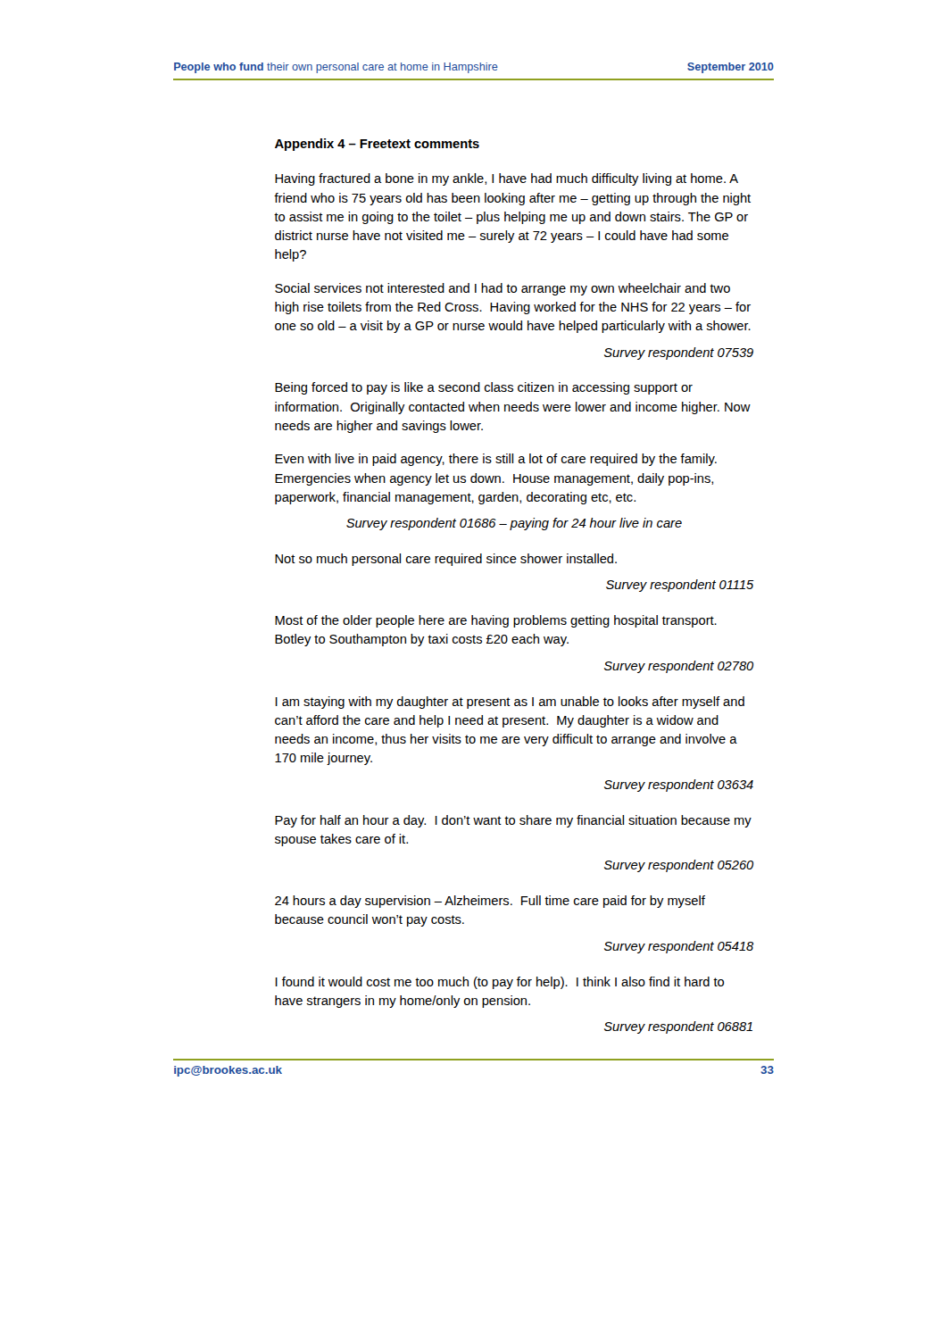People who fund their own personal care at home in Hampshire
September 2010
Appendix 4 – Freetext comments
Having fractured a bone in my ankle, I have had much difficulty living at home. A friend who is 75 years old has been looking after me – getting up through the night to assist me in going to the toilet – plus helping me up and down stairs. The GP or district nurse have not visited me – surely at 72 years – I could have had some help?
Social services not interested and I had to arrange my own wheelchair and two high rise toilets from the Red Cross. Having worked for the NHS for 22 years – for one so old – a visit by a GP or nurse would have helped particularly with a shower.
Survey respondent 07539
Being forced to pay is like a second class citizen in accessing support or information. Originally contacted when needs were lower and income higher. Now needs are higher and savings lower.
Even with live in paid agency, there is still a lot of care required by the family. Emergencies when agency let us down. House management, daily pop-ins, paperwork, financial management, garden, decorating etc, etc.
Survey respondent 01686 – paying for 24 hour live in care
Not so much personal care required since shower installed.
Survey respondent 01115
Most of the older people here are having problems getting hospital transport. Botley to Southampton by taxi costs £20 each way.
Survey respondent 02780
I am staying with my daughter at present as I am unable to looks after myself and can’t afford the care and help I need at present. My daughter is a widow and needs an income, thus her visits to me are very difficult to arrange and involve a 170 mile journey.
Survey respondent 03634
Pay for half an hour a day. I don’t want to share my financial situation because my spouse takes care of it.
Survey respondent 05260
24 hours a day supervision – Alzheimers. Full time care paid for by myself because council won’t pay costs.
Survey respondent 05418
I found it would cost me too much (to pay for help). I think I also find it hard to have strangers in my home/only on pension.
Survey respondent 06881
ipc@brookes.ac.uk
33